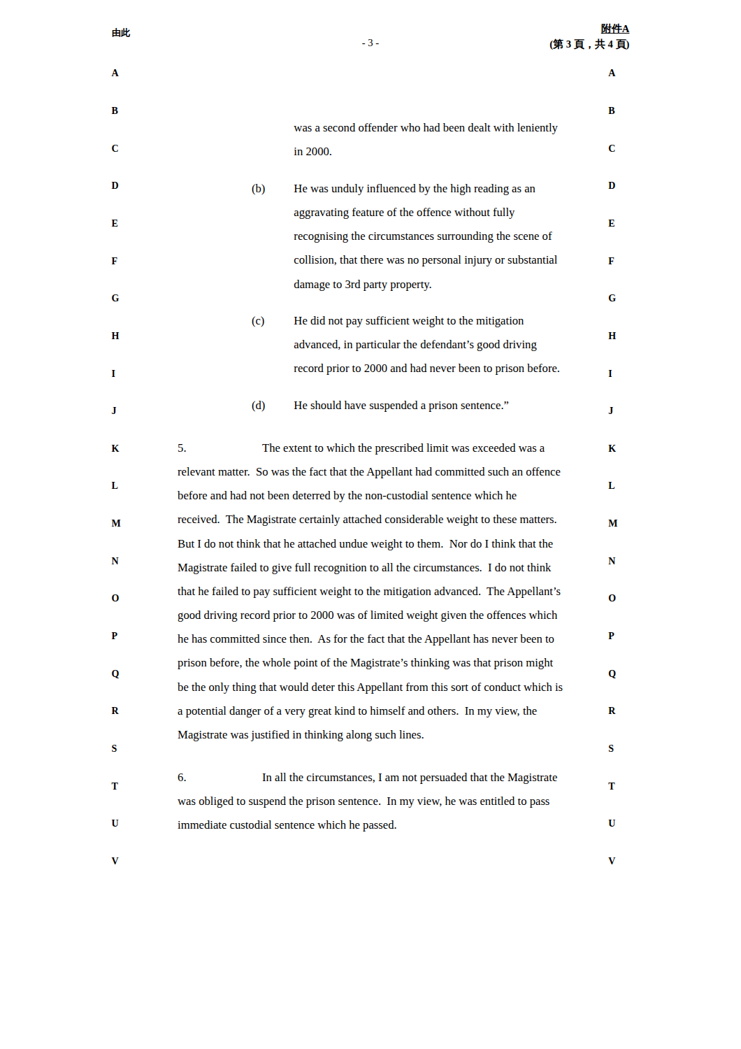由此
附件A
(第 3 頁，共 4 頁)
- 3 -
ABCDEFGHIJKLMNOPQRSTUV
ABCDEFGHIJKLMNOPQRSTUV
was a second offender who had been dealt with leniently in 2000.
(b) He was unduly influenced by the high reading as an aggravating feature of the offence without fully recognising the circumstances surrounding the scene of collision, that there was no personal injury or substantial damage to 3rd party property.
(c) He did not pay sufficient weight to the mitigation advanced, in particular the defendant’s good driving record prior to 2000 and had never been to prison before.
(d) He should have suspended a prison sentence.”
5. The extent to which the prescribed limit was exceeded was a relevant matter. So was the fact that the Appellant had committed such an offence before and had not been deterred by the non-custodial sentence which he received. The Magistrate certainly attached considerable weight to these matters. But I do not think that he attached undue weight to them. Nor do I think that the Magistrate failed to give full recognition to all the circumstances. I do not think that he failed to pay sufficient weight to the mitigation advanced. The Appellant’s good driving record prior to 2000 was of limited weight given the offences which he has committed since then. As for the fact that the Appellant has never been to prison before, the whole point of the Magistrate’s thinking was that prison might be the only thing that would deter this Appellant from this sort of conduct which is a potential danger of a very great kind to himself and others. In my view, the Magistrate was justified in thinking along such lines.
6. In all the circumstances, I am not persuaded that the Magistrate was obliged to suspend the prison sentence. In my view, he was entitled to pass immediate custodial sentence which he passed.